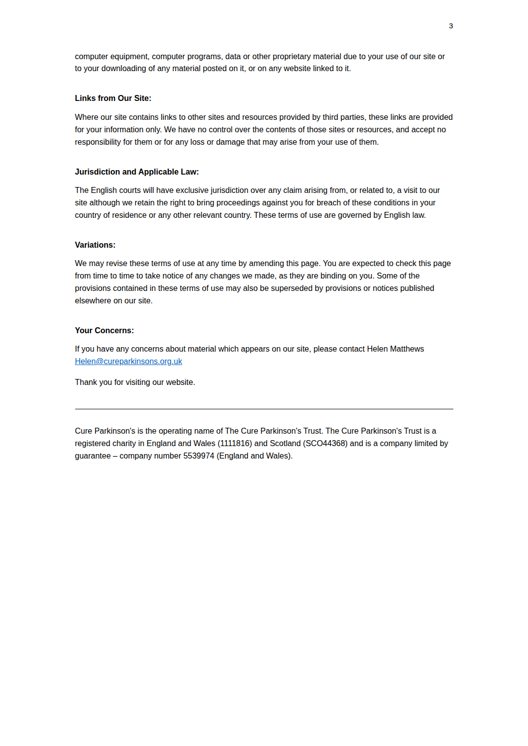3
computer equipment, computer programs, data or other proprietary material due to your use of our site or to your downloading of any material posted on it, or on any website linked to it.
Links from Our Site:
Where our site contains links to other sites and resources provided by third parties, these links are provided for your information only. We have no control over the contents of those sites or resources, and accept no responsibility for them or for any loss or damage that may arise from your use of them.
Jurisdiction and Applicable Law:
The English courts will have exclusive jurisdiction over any claim arising from, or related to, a visit to our site although we retain the right to bring proceedings against you for breach of these conditions in your country of residence or any other relevant country. These terms of use are governed by English law.
Variations:
We may revise these terms of use at any time by amending this page. You are expected to check this page from time to time to take notice of any changes we made, as they are binding on you. Some of the provisions contained in these terms of use may also be superseded by provisions or notices published elsewhere on our site.
Your Concerns:
If you have any concerns about material which appears on our site, please contact Helen Matthews Helen@cureparkinsons.org.uk
Thank you for visiting our website.
Cure Parkinson's is the operating name of The Cure Parkinson's Trust. The Cure Parkinson's Trust is a registered charity in England and Wales (1111816) and Scotland (SCO44368) and is a company limited by guarantee – company number 5539974 (England and Wales).